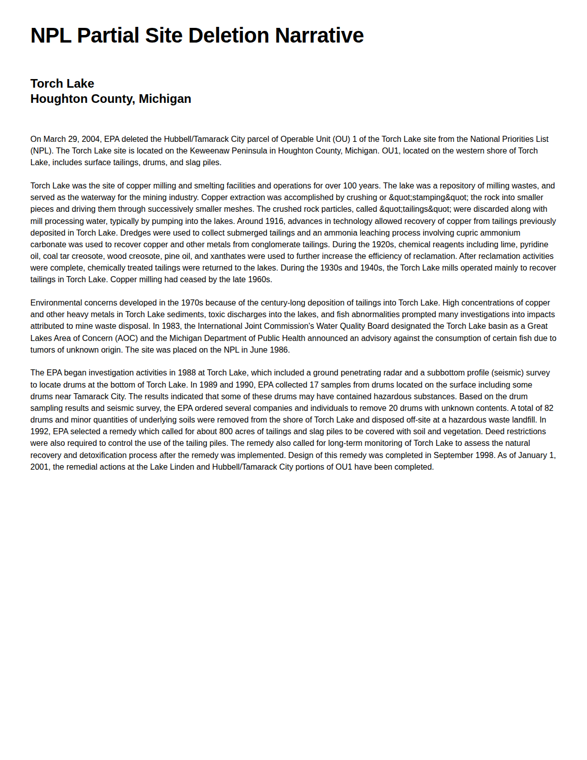NPL Partial Site Deletion Narrative
Torch Lake
Houghton County, Michigan
On March 29, 2004, EPA deleted the Hubbell/Tamarack City parcel of Operable Unit (OU) 1 of the Torch Lake site from the National Priorities List (NPL). The Torch Lake site is located on the Keweenaw Peninsula in Houghton County, Michigan. OU1, located on the western shore of Torch Lake, includes surface tailings, drums, and slag piles.
Torch Lake was the site of copper milling and smelting facilities and operations for over 100 years. The lake was a repository of milling wastes, and served as the waterway for the mining industry. Copper extraction was accomplished by crushing or &quot;stamping&quot; the rock into smaller pieces and driving them through successively smaller meshes. The crushed rock particles, called &quot;tailings&quot; were discarded along with mill processing water, typically by pumping into the lakes. Around 1916, advances in technology allowed recovery of copper from tailings previously deposited in Torch Lake. Dredges were used to collect submerged tailings and an ammonia leaching process involving cupric ammonium carbonate was used to recover copper and other metals from conglomerate tailings. During the 1920s, chemical reagents including lime, pyridine oil, coal tar creosote, wood creosote, pine oil, and xanthates were used to further increase the efficiency of reclamation. After reclamation activities were complete, chemically treated tailings were returned to the lakes. During the 1930s and 1940s, the Torch Lake mills operated mainly to recover tailings in Torch Lake. Copper milling had ceased by the late 1960s.
Environmental concerns developed in the 1970s because of the century-long deposition of tailings into Torch Lake. High concentrations of copper and other heavy metals in Torch Lake sediments, toxic discharges into the lakes, and fish abnormalities prompted many investigations into impacts attributed to mine waste disposal. In 1983, the International Joint Commission's Water Quality Board designated the Torch Lake basin as a Great Lakes Area of Concern (AOC) and the Michigan Department of Public Health announced an advisory against the consumption of certain fish due to tumors of unknown origin. The site was placed on the NPL in June 1986.
The EPA began investigation activities in 1988 at Torch Lake, which included a ground penetrating radar and a subbottom profile (seismic) survey to locate drums at the bottom of Torch Lake. In 1989 and 1990, EPA collected 17 samples from drums located on the surface including some drums near Tamarack City. The results indicated that some of these drums may have contained hazardous substances. Based on the drum sampling results and seismic survey, the EPA ordered several companies and individuals to remove 20 drums with unknown contents. A total of 82 drums and minor quantities of underlying soils were removed from the shore of Torch Lake and disposed off-site at a hazardous waste landfill. In 1992, EPA selected a remedy which called for about 800 acres of tailings and slag piles to be covered with soil and vegetation. Deed restrictions were also required to control the use of the tailing piles. The remedy also called for long-term monitoring of Torch Lake to assess the natural recovery and detoxification process after the remedy was implemented. Design of this remedy was completed in September 1998. As of January 1, 2001, the remedial actions at the Lake Linden and Hubbell/Tamarack City portions of OU1 have been completed.